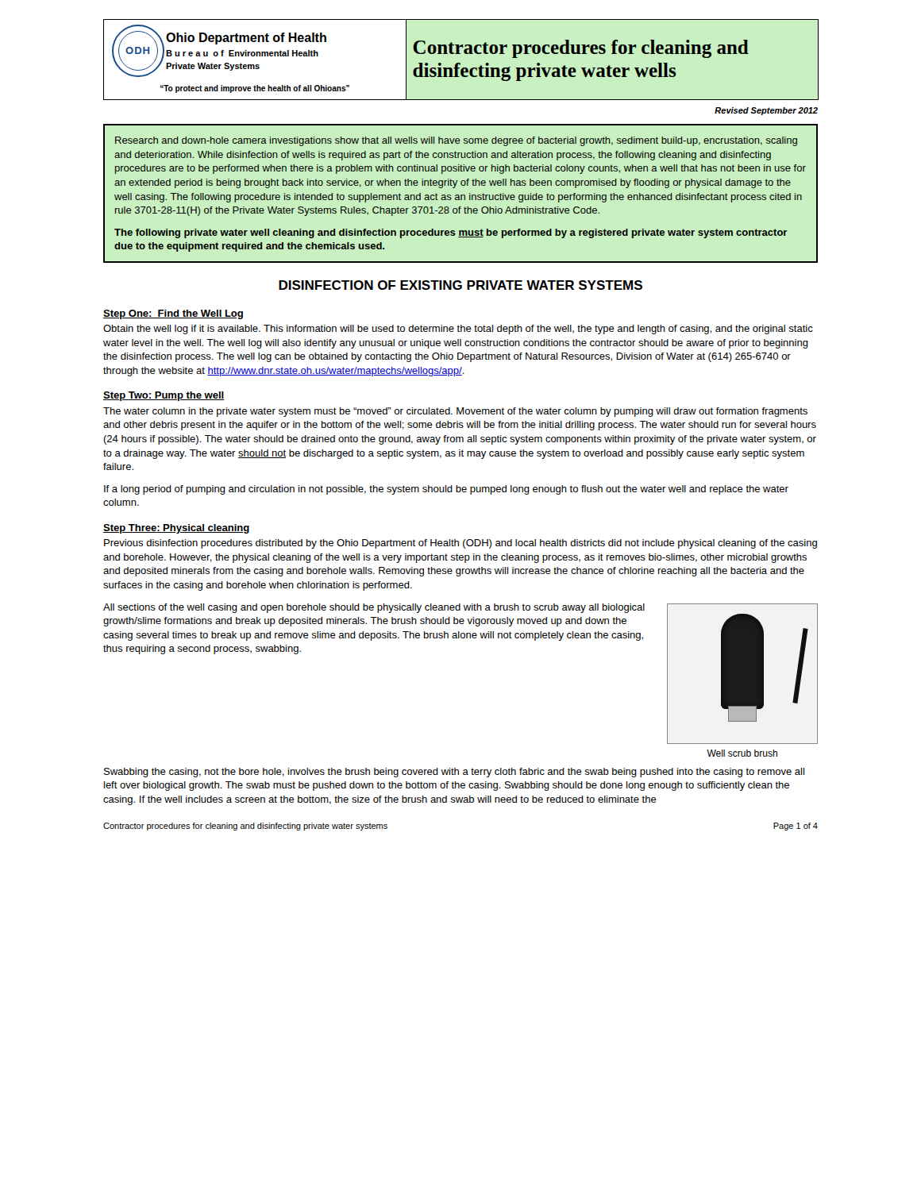ODH
Ohio Department of Health
B u r e a u o f Environmental Health
Private Water Systems
“To protect and improve the health of all Ohioans”
Contractor procedures for cleaning and disinfecting private water wells
Revised September 2012
Research and down-hole camera investigations show that all wells will have some degree of bacterial growth, sediment build-up, encrustation, scaling and deterioration. While disinfection of wells is required as part of the construction and alteration process, the following cleaning and disinfecting procedures are to be performed when there is a problem with continual positive or high bacterial colony counts, when a well that has not been in use for an extended period is being brought back into service, or when the integrity of the well has been compromised by flooding or physical damage to the well casing. The following procedure is intended to supplement and act as an instructive guide to performing the enhanced disinfectant process cited in rule 3701-28-11(H) of the Private Water Systems Rules, Chapter 3701-28 of the Ohio Administrative Code.
The following private water well cleaning and disinfection procedures must be performed by a registered private water system contractor due to the equipment required and the chemicals used.
DISINFECTION OF EXISTING PRIVATE WATER SYSTEMS
Step One: Find the Well Log
Obtain the well log if it is available. This information will be used to determine the total depth of the well, the type and length of casing, and the original static water level in the well. The well log will also identify any unusual or unique well construction conditions the contractor should be aware of prior to beginning the disinfection process. The well log can be obtained by contacting the Ohio Department of Natural Resources, Division of Water at (614) 265-6740 or through the website at http://www.dnr.state.oh.us/water/maptechs/wellogs/app/.
Step Two: Pump the well
The water column in the private water system must be “moved” or circulated. Movement of the water column by pumping will draw out formation fragments and other debris present in the aquifer or in the bottom of the well; some debris will be from the initial drilling process. The water should run for several hours (24 hours if possible). The water should be drained onto the ground, away from all septic system components within proximity of the private water system, or to a drainage way. The water should not be discharged to a septic system, as it may cause the system to overload and possibly cause early septic system failure.
If a long period of pumping and circulation in not possible, the system should be pumped long enough to flush out the water well and replace the water column.
Step Three: Physical cleaning
Previous disinfection procedures distributed by the Ohio Department of Health (ODH) and local health districts did not include physical cleaning of the casing and borehole. However, the physical cleaning of the well is a very important step in the cleaning process, as it removes bio-slimes, other microbial growths and deposited minerals from the casing and borehole walls. Removing these growths will increase the chance of chlorine reaching all the bacteria and the surfaces in the casing and borehole when chlorination is performed.
Well scrub brush
All sections of the well casing and open borehole should be physically cleaned with a brush to scrub away all biological growth/slime formations and break up deposited minerals. The brush should be vigorously moved up and down the casing several times to break up and remove slime and deposits. The brush alone will not completely clean the casing, thus requiring a second process, swabbing.
Swabbing the casing, not the bore hole, involves the brush being covered with a terry cloth fabric and the swab being pushed into the casing to remove all left over biological growth. The swab must be pushed down to the bottom of the casing. Swabbing should be done long enough to sufficiently clean the casing. If the well includes a screen at the bottom, the size of the brush and swab will need to be reduced to eliminate the
Contractor procedures for cleaning and disinfecting private water systems
Page 1 of 4